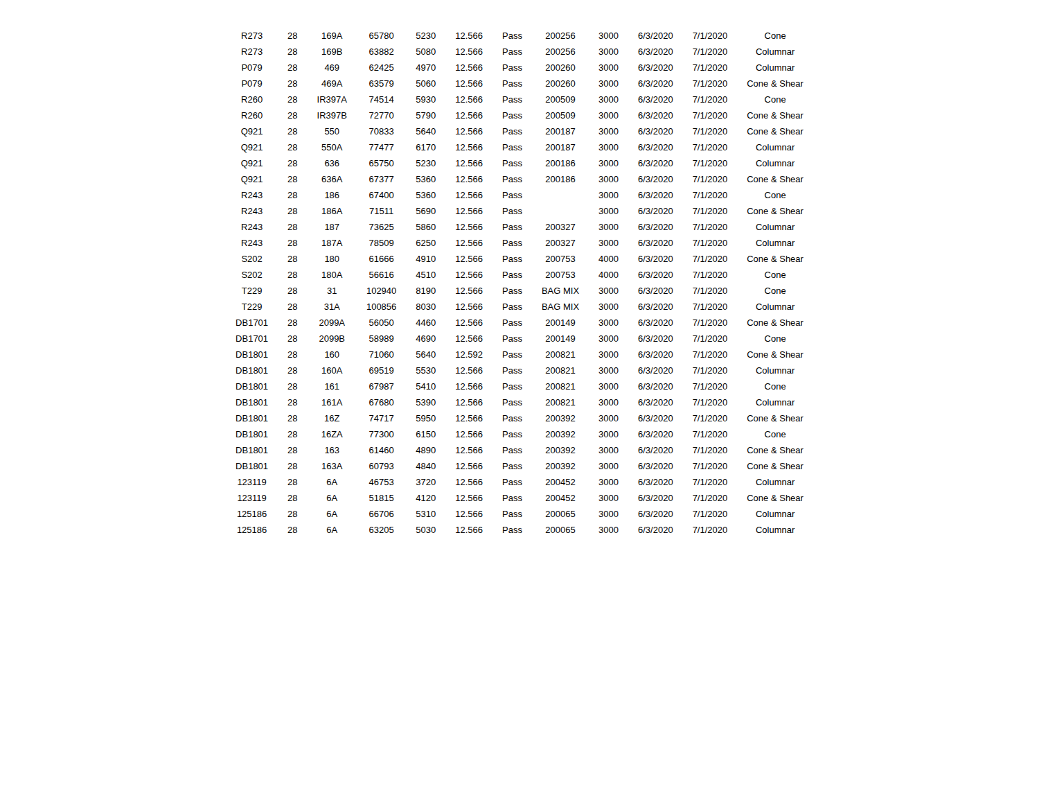| R273 | 28 | 169A | 65780 | 5230 | 12.566 | Pass | 200256 | 3000 | 6/3/2020 | 7/1/2020 | Cone |
| R273 | 28 | 169B | 63882 | 5080 | 12.566 | Pass | 200256 | 3000 | 6/3/2020 | 7/1/2020 | Columnar |
| P079 | 28 | 469 | 62425 | 4970 | 12.566 | Pass | 200260 | 3000 | 6/3/2020 | 7/1/2020 | Columnar |
| P079 | 28 | 469A | 63579 | 5060 | 12.566 | Pass | 200260 | 3000 | 6/3/2020 | 7/1/2020 | Cone & Shear |
| R260 | 28 | IR397A | 74514 | 5930 | 12.566 | Pass | 200509 | 3000 | 6/3/2020 | 7/1/2020 | Cone |
| R260 | 28 | IR397B | 72770 | 5790 | 12.566 | Pass | 200509 | 3000 | 6/3/2020 | 7/1/2020 | Cone & Shear |
| Q921 | 28 | 550 | 70833 | 5640 | 12.566 | Pass | 200187 | 3000 | 6/3/2020 | 7/1/2020 | Cone & Shear |
| Q921 | 28 | 550A | 77477 | 6170 | 12.566 | Pass | 200187 | 3000 | 6/3/2020 | 7/1/2020 | Columnar |
| Q921 | 28 | 636 | 65750 | 5230 | 12.566 | Pass | 200186 | 3000 | 6/3/2020 | 7/1/2020 | Columnar |
| Q921 | 28 | 636A | 67377 | 5360 | 12.566 | Pass | 200186 | 3000 | 6/3/2020 | 7/1/2020 | Cone & Shear |
| R243 | 28 | 186 | 67400 | 5360 | 12.566 | Pass | | 3000 | 6/3/2020 | 7/1/2020 | Cone |
| R243 | 28 | 186A | 71511 | 5690 | 12.566 | Pass | | 3000 | 6/3/2020 | 7/1/2020 | Cone & Shear |
| R243 | 28 | 187 | 73625 | 5860 | 12.566 | Pass | 200327 | 3000 | 6/3/2020 | 7/1/2020 | Columnar |
| R243 | 28 | 187A | 78509 | 6250 | 12.566 | Pass | 200327 | 3000 | 6/3/2020 | 7/1/2020 | Columnar |
| S202 | 28 | 180 | 61666 | 4910 | 12.566 | Pass | 200753 | 4000 | 6/3/2020 | 7/1/2020 | Cone & Shear |
| S202 | 28 | 180A | 56616 | 4510 | 12.566 | Pass | 200753 | 4000 | 6/3/2020 | 7/1/2020 | Cone |
| T229 | 28 | 31 | 102940 | 8190 | 12.566 | Pass | BAG MIX | 3000 | 6/3/2020 | 7/1/2020 | Cone |
| T229 | 28 | 31A | 100856 | 8030 | 12.566 | Pass | BAG MIX | 3000 | 6/3/2020 | 7/1/2020 | Columnar |
| DB1701 | 28 | 2099A | 56050 | 4460 | 12.566 | Pass | 200149 | 3000 | 6/3/2020 | 7/1/2020 | Cone & Shear |
| DB1701 | 28 | 2099B | 58989 | 4690 | 12.566 | Pass | 200149 | 3000 | 6/3/2020 | 7/1/2020 | Cone |
| DB1801 | 28 | 160 | 71060 | 5640 | 12.592 | Pass | 200821 | 3000 | 6/3/2020 | 7/1/2020 | Cone & Shear |
| DB1801 | 28 | 160A | 69519 | 5530 | 12.566 | Pass | 200821 | 3000 | 6/3/2020 | 7/1/2020 | Columnar |
| DB1801 | 28 | 161 | 67987 | 5410 | 12.566 | Pass | 200821 | 3000 | 6/3/2020 | 7/1/2020 | Cone |
| DB1801 | 28 | 161A | 67680 | 5390 | 12.566 | Pass | 200821 | 3000 | 6/3/2020 | 7/1/2020 | Columnar |
| DB1801 | 28 | 16Z | 74717 | 5950 | 12.566 | Pass | 200392 | 3000 | 6/3/2020 | 7/1/2020 | Cone & Shear |
| DB1801 | 28 | 16ZA | 77300 | 6150 | 12.566 | Pass | 200392 | 3000 | 6/3/2020 | 7/1/2020 | Cone |
| DB1801 | 28 | 163 | 61460 | 4890 | 12.566 | Pass | 200392 | 3000 | 6/3/2020 | 7/1/2020 | Cone & Shear |
| DB1801 | 28 | 163A | 60793 | 4840 | 12.566 | Pass | 200392 | 3000 | 6/3/2020 | 7/1/2020 | Cone & Shear |
| 123119 | 28 | 6A | 46753 | 3720 | 12.566 | Pass | 200452 | 3000 | 6/3/2020 | 7/1/2020 | Columnar |
| 123119 | 28 | 6A | 51815 | 4120 | 12.566 | Pass | 200452 | 3000 | 6/3/2020 | 7/1/2020 | Cone & Shear |
| 125186 | 28 | 6A | 66706 | 5310 | 12.566 | Pass | 200065 | 3000 | 6/3/2020 | 7/1/2020 | Columnar |
| 125186 | 28 | 6A | 63205 | 5030 | 12.566 | Pass | 200065 | 3000 | 6/3/2020 | 7/1/2020 | Columnar |